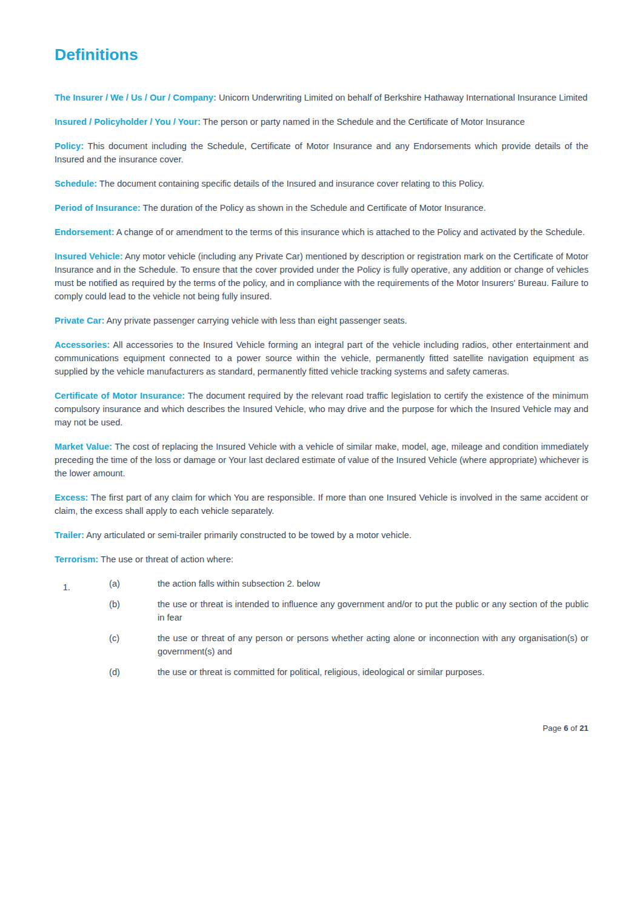Definitions
The Insurer / We / Us / Our / Company: Unicorn Underwriting Limited on behalf of Berkshire Hathaway International Insurance Limited
Insured / Policyholder / You / Your: The person or party named in the Schedule and the Certificate of Motor Insurance
Policy: This document including the Schedule, Certificate of Motor Insurance and any Endorsements which provide details of the Insured and the insurance cover.
Schedule: The document containing specific details of the Insured and insurance cover relating to this Policy.
Period of Insurance: The duration of the Policy as shown in the Schedule and Certificate of Motor Insurance.
Endorsement: A change of or amendment to the terms of this insurance which is attached to the Policy and activated by the Schedule.
Insured Vehicle: Any motor vehicle (including any Private Car) mentioned by description or registration mark on the Certificate of Motor Insurance and in the Schedule. To ensure that the cover provided under the Policy is fully operative, any addition or change of vehicles must be notified as required by the terms of the policy, and in compliance with the requirements of the Motor Insurers' Bureau. Failure to comply could lead to the vehicle not being fully insured.
Private Car: Any private passenger carrying vehicle with less than eight passenger seats.
Accessories: All accessories to the Insured Vehicle forming an integral part of the vehicle including radios, other entertainment and communications equipment connected to a power source within the vehicle, permanently fitted satellite navigation equipment as supplied by the vehicle manufacturers as standard, permanently fitted vehicle tracking systems and safety cameras.
Certificate of Motor Insurance: The document required by the relevant road traffic legislation to certify the existence of the minimum compulsory insurance and which describes the Insured Vehicle, who may drive and the purpose for which the Insured Vehicle may and may not be used.
Market Value: The cost of replacing the Insured Vehicle with a vehicle of similar make, model, age, mileage and condition immediately preceding the time of the loss or damage or Your last declared estimate of value of the Insured Vehicle (where appropriate) whichever is the lower amount.
Excess: The first part of any claim for which You are responsible. If more than one Insured Vehicle is involved in the same accident or claim, the excess shall apply to each vehicle separately.
Trailer: Any articulated or semi-trailer primarily constructed to be towed by a motor vehicle.
Terrorism: The use or threat of action where:
| (a) | the action falls within subsection 2. below |
| (b) | the use or threat is intended to influence any government and/or to put the public or any section of the public in fear |
| (c) | the use or threat of any person or persons whether acting alone or inconnection with any organisation(s) or government(s) and |
| (d) | the use or threat is committed for political, religious, ideological or similar purposes. |
Page 6 of 21